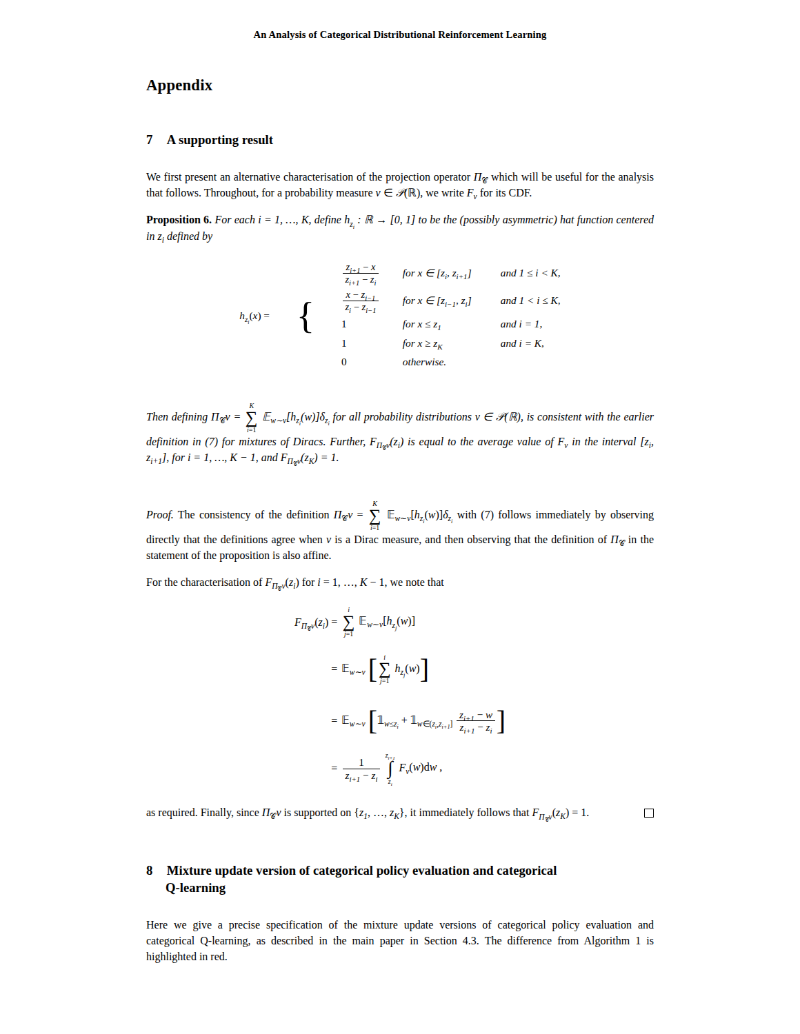An Analysis of Categorical Distributional Reinforcement Learning
Appendix
7 A supporting result
We first present an alternative characterisation of the projection operator Π𝒞 which will be useful for the analysis that follows. Throughout, for a probability measure ν ∈ 𝒫(ℝ), we write Fν for its CDF.
Proposition 6. For each i = 1, …, K, define hzi : ℝ → [0, 1] to be the (possibly asymmetric) hat function centered in zi defined by
| h z i ( x ) = | { | z i+1 − x z i+1 − z i | for x ∈ [ z i , z i+1 ] | and 1 ≤ i < K , |
| x − z i−1 z i − z i−1 | for x ∈ [ z i−1 , z i ] | and 1 < i ≤ K , |
| 1 | for x ≤ z 1 | and i = 1, |
| 1 | for x ≥ z K | and i = K , |
| 0 | otherwise. | |
Then defining Π𝒞ν = K∑i=1 𝔼w∼ν[hzi(w)]δzi for all probability distributions ν ∈ 𝒫(ℝ), is consistent with the earlier definition in (7) for mixtures of Diracs. Further, FΠ𝒞ν(zi) is equal to the average value of Fν in the interval [zi, zi+1], for i = 1, …, K − 1, and FΠ𝒞ν(zK) = 1.
Proof. The consistency of the definition Π𝒞ν = K∑i=1 𝔼w∼ν[hzi(w)]δzi with (7) follows immediately by observing directly that the definitions agree when ν is a Dirac measure, and then observing that the definition of Π𝒞 in the statement of the proposition is also affine.
For the characterisation of FΠ𝒞ν(zi) for i = 1, …, K − 1, we note that
FΠ𝒞ν(zi) =
i∑j=1 𝔼w∼ν[hzj(w)]
=
𝔼w∼ν [i∑j=1 hzj(w)]
=
𝔼w∼ν [𝟙w≤zi + 𝟙w∈(zi,zi+1] zi+1 − w zi+1 − zi]
=
1 zi+1 − zi zi+1∫zi Fν(w)dw ,
as required. Finally, since Π𝒞ν is supported on {z1, …, zK}, it immediately follows that FΠ𝒞ν(zK) = 1.
8 Mixture update version of categorical policy evaluation and categorical
Q-learning
Here we give a precise specification of the mixture update versions of categorical policy evaluation and categorical Q-learning, as described in the main paper in Section 4.3. The difference from Algorithm 1 is highlighted in red.